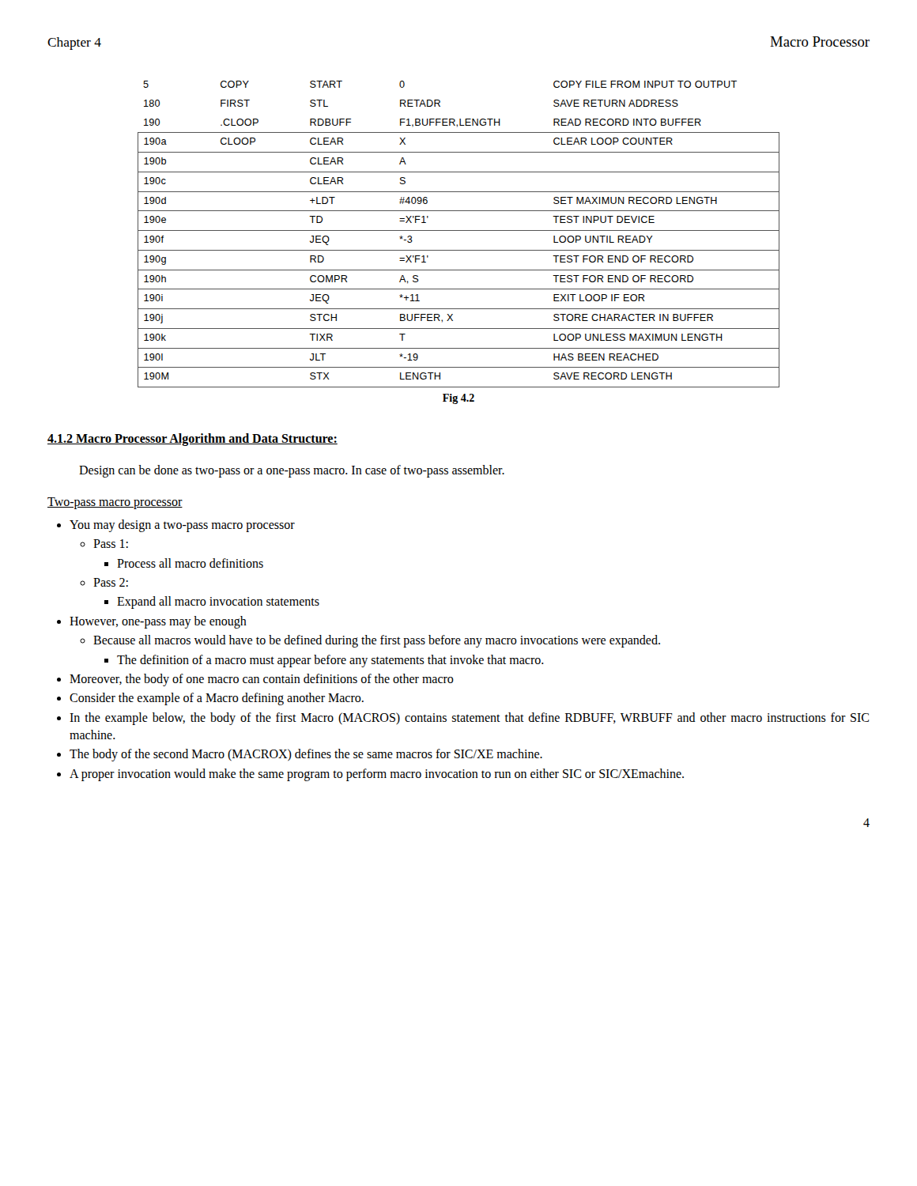Chapter 4 Macro Processor
| 5 | COPY | START | 0 | COPY FILE FROM INPUT TO OUTPUT |
| 180 | FIRST | STL | RETADR | SAVE RETURN ADDRESS |
| 190 | .CLOOP | RDBUFF | F1,BUFFER,LENGTH | READ RECORD INTO BUFFER |
| 190a | CLOOP | CLEAR | X | CLEAR LOOP COUNTER |
| 190b | | CLEAR | A | |
| 190c | | CLEAR | S | |
| 190d | | +LDT | #4096 | SET MAXIMUN RECORD LENGTH |
| 190e | | TD | =X'F1' | TEST INPUT DEVICE |
| 190f | | JEQ | *-3 | LOOP UNTIL READY |
| 190g | | RD | =X'F1' | TEST FOR END OF RECORD |
| 190h | | COMPR | A, S | TEST FOR END OF RECORD |
| 190i | | JEQ | *+11 | EXIT LOOP IF EOR |
| 190j | | STCH | BUFFER, X | STORE CHARACTER IN BUFFER |
| 190k | | TIXR | T | LOOP UNLESS MAXIMUN LENGTH |
| 190l | | JLT | *-19 | HAS BEEN REACHED |
| 190M | | STX | LENGTH | SAVE RECORD LENGTH |
Fig 4.2
4.1.2 Macro Processor Algorithm and Data Structure:
Design can be done as two-pass or a one-pass macro. In case of two-pass assembler.
Two-pass macro processor
You may design a two-pass macro processor
Pass 1:
Process all macro definitions
Pass 2:
Expand all macro invocation statements
However, one-pass may be enough
Because all macros would have to be defined during the first pass before any macro invocations were expanded.
The definition of a macro must appear before any statements that invoke that macro.
Moreover, the body of one macro can contain definitions of the other macro
Consider the example of a Macro defining another Macro.
In the example below, the body of the first Macro (MACROS) contains statement that define RDBUFF, WRBUFF and other macro instructions for SIC machine.
The body of the second Macro (MACROX) defines the se same macros for SIC/XE machine.
A proper invocation would make the same program to perform macro invocation to run on either SIC or SIC/XEmachine.
4